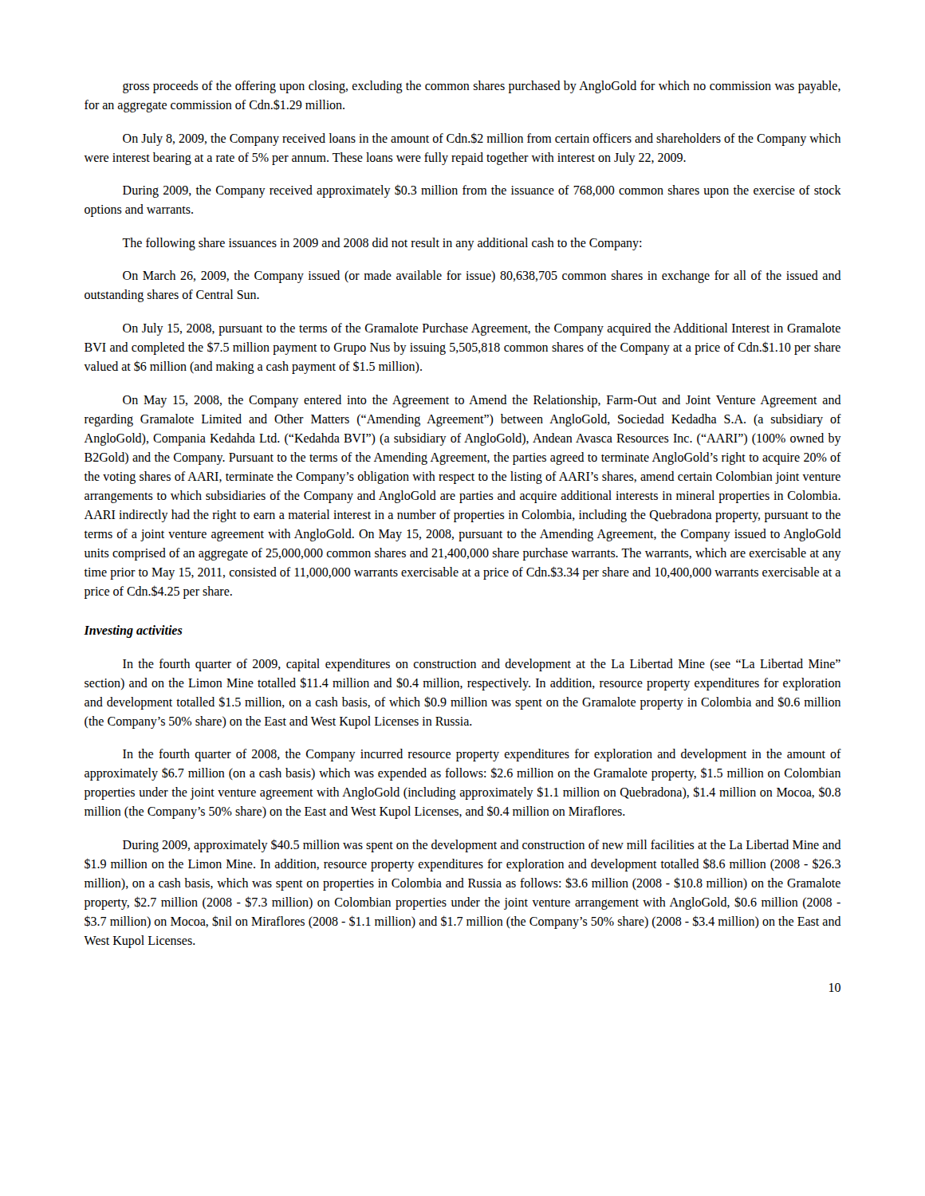gross proceeds of the offering upon closing, excluding the common shares purchased by AngloGold for which no commission was payable, for an aggregate commission of Cdn.$1.29 million.
On July 8, 2009, the Company received loans in the amount of Cdn.$2 million from certain officers and shareholders of the Company which were interest bearing at a rate of 5% per annum. These loans were fully repaid together with interest on July 22, 2009.
During 2009, the Company received approximately $0.3 million from the issuance of 768,000 common shares upon the exercise of stock options and warrants.
The following share issuances in 2009 and 2008 did not result in any additional cash to the Company:
On March 26, 2009, the Company issued (or made available for issue) 80,638,705 common shares in exchange for all of the issued and outstanding shares of Central Sun.
On July 15, 2008, pursuant to the terms of the Gramalote Purchase Agreement, the Company acquired the Additional Interest in Gramalote BVI and completed the $7.5 million payment to Grupo Nus by issuing 5,505,818 common shares of the Company at a price of Cdn.$1.10 per share valued at $6 million (and making a cash payment of $1.5 million).
On May 15, 2008, the Company entered into the Agreement to Amend the Relationship, Farm-Out and Joint Venture Agreement and regarding Gramalote Limited and Other Matters (“Amending Agreement”) between AngloGold, Sociedad Kedadha S.A. (a subsidiary of AngloGold), Compania Kedahda Ltd. (“Kedahda BVI”) (a subsidiary of AngloGold), Andean Avasca Resources Inc. (“AARI”) (100% owned by B2Gold) and the Company. Pursuant to the terms of the Amending Agreement, the parties agreed to terminate AngloGold’s right to acquire 20% of the voting shares of AARI, terminate the Company’s obligation with respect to the listing of AARI’s shares, amend certain Colombian joint venture arrangements to which subsidiaries of the Company and AngloGold are parties and acquire additional interests in mineral properties in Colombia. AARI indirectly had the right to earn a material interest in a number of properties in Colombia, including the Quebradona property, pursuant to the terms of a joint venture agreement with AngloGold. On May 15, 2008, pursuant to the Amending Agreement, the Company issued to AngloGold units comprised of an aggregate of 25,000,000 common shares and 21,400,000 share purchase warrants. The warrants, which are exercisable at any time prior to May 15, 2011, consisted of 11,000,000 warrants exercisable at a price of Cdn.$3.34 per share and 10,400,000 warrants exercisable at a price of Cdn.$4.25 per share.
Investing activities
In the fourth quarter of 2009, capital expenditures on construction and development at the La Libertad Mine (see “La Libertad Mine” section) and on the Limon Mine totalled $11.4 million and $0.4 million, respectively. In addition, resource property expenditures for exploration and development totalled $1.5 million, on a cash basis, of which $0.9 million was spent on the Gramalote property in Colombia and $0.6 million (the Company’s 50% share) on the East and West Kupol Licenses in Russia.
In the fourth quarter of 2008, the Company incurred resource property expenditures for exploration and development in the amount of approximately $6.7 million (on a cash basis) which was expended as follows: $2.6 million on the Gramalote property, $1.5 million on Colombian properties under the joint venture agreement with AngloGold (including approximately $1.1 million on Quebradona), $1.4 million on Mocoa, $0.8 million (the Company’s 50% share) on the East and West Kupol Licenses, and $0.4 million on Miraflores.
During 2009, approximately $40.5 million was spent on the development and construction of new mill facilities at the La Libertad Mine and $1.9 million on the Limon Mine. In addition, resource property expenditures for exploration and development totalled $8.6 million (2008 - $26.3 million), on a cash basis, which was spent on properties in Colombia and Russia as follows: $3.6 million (2008 - $10.8 million) on the Gramalote property, $2.7 million (2008 - $7.3 million) on Colombian properties under the joint venture arrangement with AngloGold, $0.6 million (2008 - $3.7 million) on Mocoa, $nil on Miraflores (2008 - $1.1 million) and $1.7 million (the Company’s 50% share) (2008 - $3.4 million) on the East and West Kupol Licenses.
10